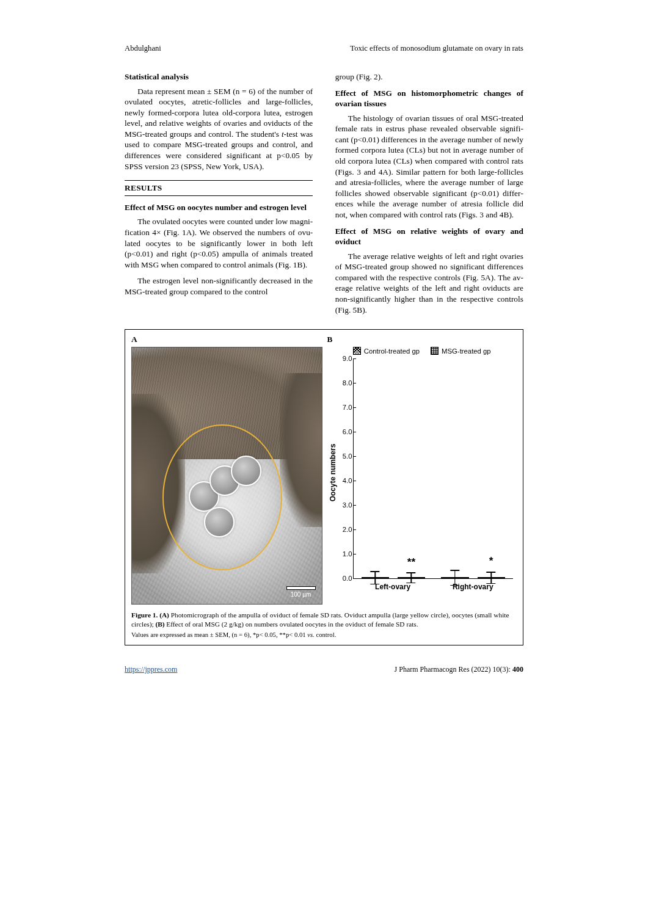Abdulghani
Toxic effects of monosodium glutamate on ovary in rats
Statistical analysis
Data represent mean ± SEM (n = 6) of the number of ovulated oocytes, atretic-follicles and large-follicles, newly formed-corpora lutea old-corpora lutea, estrogen level, and relative weights of ovaries and oviducts of the MSG-treated groups and control. The student's t-test was used to compare MSG-treated groups and control, and differences were considered significant at p<0.05 by SPSS version 23 (SPSS, New York, USA).
RESULTS
Effect of MSG on oocytes number and estrogen level
The ovulated oocytes were counted under low magnification 4× (Fig. 1A). We observed the numbers of ovulated oocytes to be significantly lower in both left (p<0.01) and right (p<0.05) ampulla of animals treated with MSG when compared to control animals (Fig. 1B).
The estrogen level non-significantly decreased in the MSG-treated group compared to the control
group (Fig. 2).
Effect of MSG on histomorphometric changes of ovarian tissues
The histology of ovarian tissues of oral MSG-treated female rats in estrus phase revealed observable significant (p<0.01) differences in the average number of newly formed corpora lutea (CLs) but not in average number of old corpora lutea (CLs) when compared with control rats (Figs. 3 and 4A). Similar pattern for both large-follicles and atresia-follicles, where the average number of large follicles showed observable significant (p<0.01) differences while the average number of atresia follicle did not, when compared with control rats (Figs. 3 and 4B).
Effect of MSG on relative weights of ovary and oviduct
The average relative weights of left and right ovaries of MSG-treated group showed no significant differences compared with the respective controls (Fig. 5A). The average relative weights of the left and right oviducts are non-significantly higher than in the respective controls (Fig. 5B).
A
100 µm
B
Control-treated gp
MSG-treated gp
Oocyte numbers
9.0
8.0
7.0
6.0
5.0
4.0
3.0
2.0
1.0
0.0
**
*
Left-ovary Right-ovary
Figure 1. (A) Photomicrograph of the ampulla of oviduct of female SD rats. Oviduct ampulla (large yellow circle), oocytes (small white circles); (B) Effect of oral MSG (2 g/kg) on numbers ovulated oocytes in the oviduct of female SD rats.
Values are expressed as mean ± SEM, (n = 6), *p< 0.05, **p< 0.01 vs. control.
https://jppres.com
J Pharm Pharmacogn Res (2022) 10(3): 400